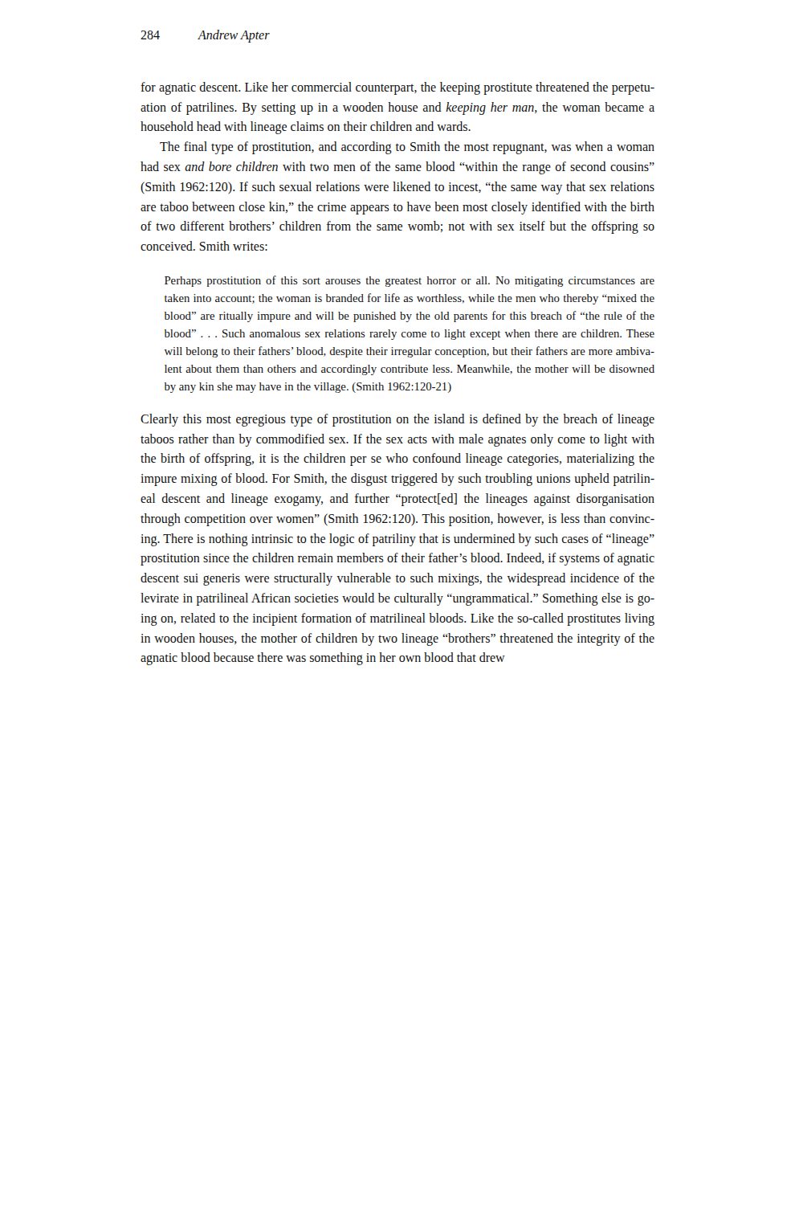284 Andrew Apter
for agnatic descent. Like her commercial counterpart, the keeping prostitute threatened the perpetuation of patrilines. By setting up in a wooden house and keeping her man, the woman became a household head with lineage claims on their children and wards.
The final type of prostitution, and according to Smith the most repugnant, was when a woman had sex and bore children with two men of the same blood “within the range of second cousins” (Smith 1962:120). If such sexual relations were likened to incest, “the same way that sex relations are taboo between close kin,” the crime appears to have been most closely identified with the birth of two different brothers’ children from the same womb; not with sex itself but the offspring so conceived. Smith writes:
Perhaps prostitution of this sort arouses the greatest horror or all. No mitigating circumstances are taken into account; the woman is branded for life as worthless, while the men who thereby “mixed the blood” are ritually impure and will be punished by the old parents for this breach of “the rule of the blood” . . . Such anomalous sex relations rarely come to light except when there are children. These will belong to their fathers’ blood, despite their irregular conception, but their fathers are more ambivalent about them than others and accordingly contribute less. Meanwhile, the mother will be disowned by any kin she may have in the village. (Smith 1962:120-21)
Clearly this most egregious type of prostitution on the island is defined by the breach of lineage taboos rather than by commodified sex. If the sex acts with male agnates only come to light with the birth of offspring, it is the children per se who confound lineage categories, materializing the impure mixing of blood. For Smith, the disgust triggered by such troubling unions upheld patrilineal descent and lineage exogamy, and further “protect[ed] the lineages against disorganisation through competition over women” (Smith 1962:120). This position, however, is less than convincing. There is nothing intrinsic to the logic of patriliny that is undermined by such cases of “lineage” prostitution since the children remain members of their father’s blood. Indeed, if systems of agnatic descent sui generis were structurally vulnerable to such mixings, the widespread incidence of the levirate in patrilineal African societies would be culturally “ungrammatical.” Something else is going on, related to the incipient formation of matrilineal bloods. Like the so-called prostitutes living in wooden houses, the mother of children by two lineage “brothers” threatened the integrity of the agnatic blood because there was something in her own blood that drew